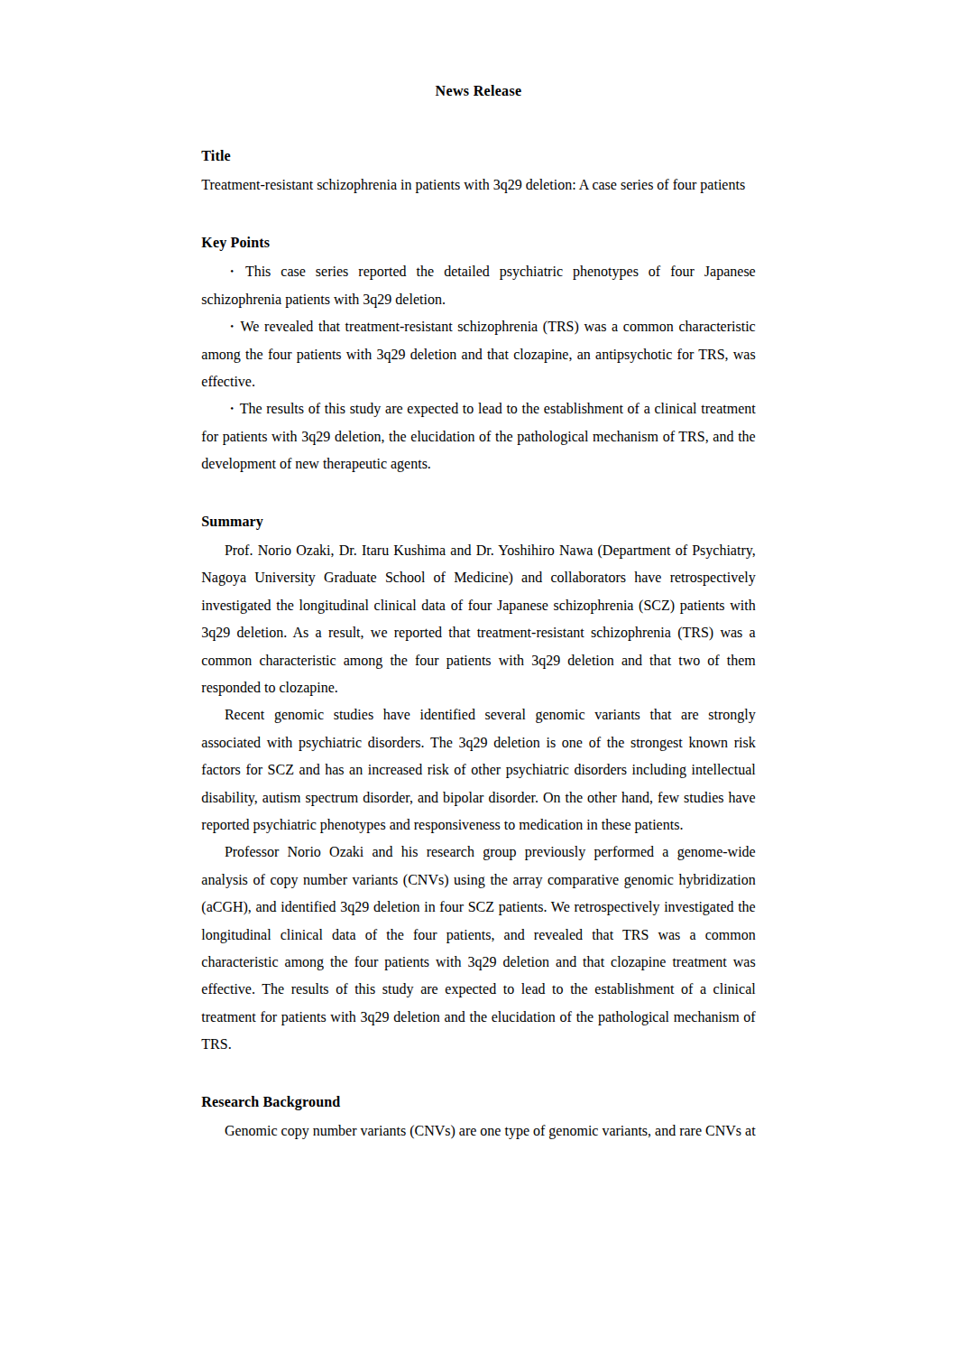News Release
Title
Treatment-resistant schizophrenia in patients with 3q29 deletion: A case series of four patients
Key Points
This case series reported the detailed psychiatric phenotypes of four Japanese schizophrenia patients with 3q29 deletion.
We revealed that treatment-resistant schizophrenia (TRS) was a common characteristic among the four patients with 3q29 deletion and that clozapine, an antipsychotic for TRS, was effective.
The results of this study are expected to lead to the establishment of a clinical treatment for patients with 3q29 deletion, the elucidation of the pathological mechanism of TRS, and the development of new therapeutic agents.
Summary
Prof. Norio Ozaki, Dr. Itaru Kushima and Dr. Yoshihiro Nawa (Department of Psychiatry, Nagoya University Graduate School of Medicine) and collaborators have retrospectively investigated the longitudinal clinical data of four Japanese schizophrenia (SCZ) patients with 3q29 deletion. As a result, we reported that treatment-resistant schizophrenia (TRS) was a common characteristic among the four patients with 3q29 deletion and that two of them responded to clozapine.
Recent genomic studies have identified several genomic variants that are strongly associated with psychiatric disorders. The 3q29 deletion is one of the strongest known risk factors for SCZ and has an increased risk of other psychiatric disorders including intellectual disability, autism spectrum disorder, and bipolar disorder. On the other hand, few studies have reported psychiatric phenotypes and responsiveness to medication in these patients.
Professor Norio Ozaki and his research group previously performed a genome-wide analysis of copy number variants (CNVs) using the array comparative genomic hybridization (aCGH), and identified 3q29 deletion in four SCZ patients. We retrospectively investigated the longitudinal clinical data of the four patients, and revealed that TRS was a common characteristic among the four patients with 3q29 deletion and that clozapine treatment was effective. The results of this study are expected to lead to the establishment of a clinical treatment for patients with 3q29 deletion and the elucidation of the pathological mechanism of TRS.
Research Background
Genomic copy number variants (CNVs) are one type of genomic variants, and rare CNVs at